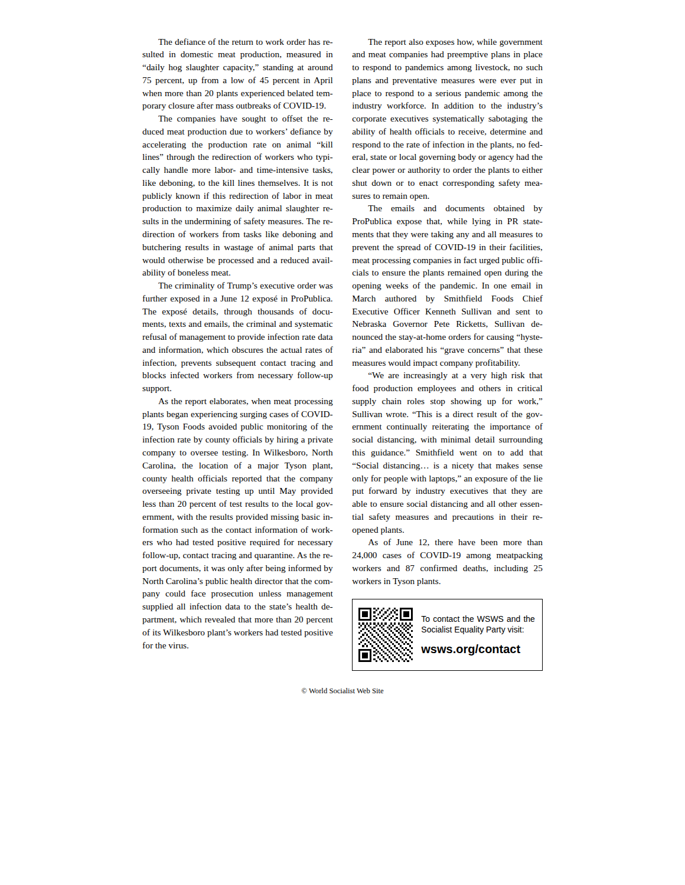The defiance of the return to work order has resulted in domestic meat production, measured in “daily hog slaughter capacity,” standing at around 75 percent, up from a low of 45 percent in April when more than 20 plants experienced belated temporary closure after mass outbreaks of COVID-19.
The companies have sought to offset the reduced meat production due to workers’ defiance by accelerating the production rate on animal “kill lines” through the redirection of workers who typically handle more labor- and time-intensive tasks, like deboning, to the kill lines themselves. It is not publicly known if this redirection of labor in meat production to maximize daily animal slaughter results in the undermining of safety measures. The redirection of workers from tasks like deboning and butchering results in wastage of animal parts that would otherwise be processed and a reduced availability of boneless meat.
The criminality of Trump’s executive order was further exposed in a June 12 exposé in ProPublica. The exposé details, through thousands of documents, texts and emails, the criminal and systematic refusal of management to provide infection rate data and information, which obscures the actual rates of infection, prevents subsequent contact tracing and blocks infected workers from necessary follow-up support.
As the report elaborates, when meat processing plants began experiencing surging cases of COVID-19, Tyson Foods avoided public monitoring of the infection rate by county officials by hiring a private company to oversee testing. In Wilkesboro, North Carolina, the location of a major Tyson plant, county health officials reported that the company overseeing private testing up until May provided less than 20 percent of test results to the local government, with the results provided missing basic information such as the contact information of workers who had tested positive required for necessary follow-up, contact tracing and quarantine. As the report documents, it was only after being informed by North Carolina’s public health director that the company could face prosecution unless management supplied all infection data to the state’s health department, which revealed that more than 20 percent of its Wilkesboro plant’s workers had tested positive for the virus.
The report also exposes how, while government and meat companies had preemptive plans in place to respond to pandemics among livestock, no such plans and preventative measures were ever put in place to respond to a serious pandemic among the industry workforce. In addition to the industry’s corporate executives systematically sabotaging the ability of health officials to receive, determine and respond to the rate of infection in the plants, no federal, state or local governing body or agency had the clear power or authority to order the plants to either shut down or to enact corresponding safety measures to remain open.
The emails and documents obtained by ProPublica expose that, while lying in PR statements that they were taking any and all measures to prevent the spread of COVID-19 in their facilities, meat processing companies in fact urged public officials to ensure the plants remained open during the opening weeks of the pandemic. In one email in March authored by Smithfield Foods Chief Executive Officer Kenneth Sullivan and sent to Nebraska Governor Pete Ricketts, Sullivan denounced the stay-at-home orders for causing “hysteria” and elaborated his “grave concerns” that these measures would impact company profitability.
“We are increasingly at a very high risk that food production employees and others in critical supply chain roles stop showing up for work,” Sullivan wrote. “This is a direct result of the government continually reiterating the importance of social distancing, with minimal detail surrounding this guidance.” Smithfield went on to add that “Social distancing… is a nicety that makes sense only for people with laptops,” an exposure of the lie put forward by industry executives that they are able to ensure social distancing and all other essential safety measures and precautions in their reopened plants.
As of June 12, there have been more than 24,000 cases of COVID-19 among meatpacking workers and 87 confirmed deaths, including 25 workers in Tyson plants.
To contact the WSWS and the Socialist Equality Party visit: wsws.org/contact
© World Socialist Web Site